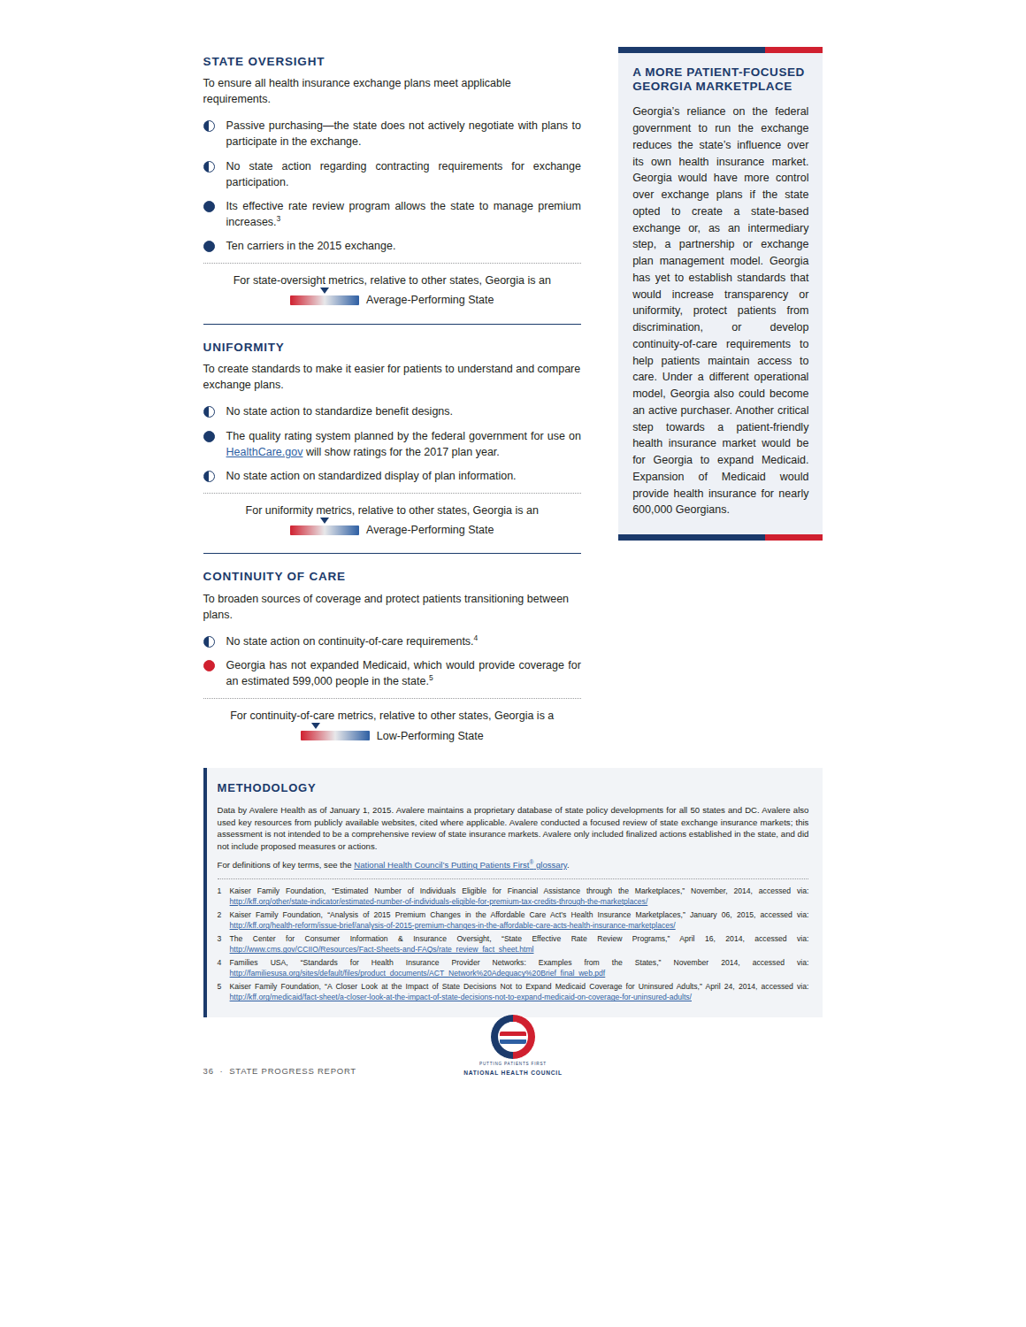State Oversight
To ensure all health insurance exchange plans meet applicable requirements.
Passive purchasing—the state does not actively negotiate with plans to participate in the exchange.
No state action regarding contracting requirements for exchange participation.
Its effective rate review program allows the state to manage premium increases.3
Ten carriers in the 2015 exchange.
For state-oversight metrics, relative to other states, Georgia is an
Average-Performing State
Uniformity
To create standards to make it easier for patients to understand and compare exchange plans.
No state action to standardize benefit designs.
The quality rating system planned by the federal government for use on HealthCare.gov will show ratings for the 2017 plan year.
No state action on standardized display of plan information.
For uniformity metrics, relative to other states, Georgia is an
Average-Performing State
Continuity of Care
To broaden sources of coverage and protect patients transitioning between plans.
No state action on continuity-of-care requirements.4
Georgia has not expanded Medicaid, which would provide coverage for an estimated 599,000 people in the state.5
For continuity-of-care metrics, relative to other states, Georgia is a
Low-Performing State
A More Patient-Focused Georgia Marketplace
Georgia’s reliance on the federal government to run the exchange reduces the state’s influence over its own health insurance market. Georgia would have more control over exchange plans if the state opted to create a state-based exchange or, as an intermediary step, a partnership or exchange plan management model. Georgia has yet to establish standards that would increase transparency or uniformity, protect patients from discrimination, or develop continuity-of-care requirements to help patients maintain access to care. Under a different operational model, Georgia also could become an active purchaser. Another critical step towards a patient-friendly health insurance market would be for Georgia to expand Medicaid. Expansion of Medicaid would provide health insurance for nearly 600,000 Georgians.
Methodology
Data by Avalere Health as of January 1, 2015. Avalere maintains a proprietary database of state policy developments for all 50 states and DC. Avalere also used key resources from publicly available websites, cited where applicable. Avalere conducted a focused review of state exchange insurance markets; this assessment is not intended to be a comprehensive review of state insurance markets. Avalere only included finalized actions established in the state, and did not include proposed measures or actions.
For definitions of key terms, see the National Health Council’s Putting Patients First® glossary.
Kaiser Family Foundation, “Estimated Number of Individuals Eligible for Financial Assistance through the Marketplaces,” November, 2014, accessed via: http://kff.org/other/state-indicator/estimated-number-of-individuals-eligible-for-premium-tax-credits-through-the-marketplaces/
Kaiser Family Foundation, “Analysis of 2015 Premium Changes in the Affordable Care Act’s Health Insurance Marketplaces,” January 06, 2015, accessed via: http://kff.org/health-reform/issue-brief/analysis-of-2015-premium-changes-in-the-affordable-care-acts-health-insurance-marketplaces/
The Center for Consumer Information & Insurance Oversight, “State Effective Rate Review Programs,” April 16, 2014, accessed via: http://www.cms.gov/CCIIO/Resources/Fact-Sheets-and-FAQs/rate_review_fact_sheet.html
Families USA, “Standards for Health Insurance Provider Networks: Examples from the States,” November 2014, accessed via: http://familiesusa.org/sites/default/files/product_documents/ACT_Network%20Adequacy%20Brief_final_web.pdf
Kaiser Family Foundation, “A Closer Look at the Impact of State Decisions Not to Expand Medicaid Coverage for Uninsured Adults,” April 24, 2014, accessed via: http://kff.org/medicaid/fact-sheet/a-closer-look-at-the-impact-of-state-decisions-not-to-expand-medicaid-on-coverage-for-uninsured-adults/
36 · State Progress Report
Putting Patients First
National Health Council